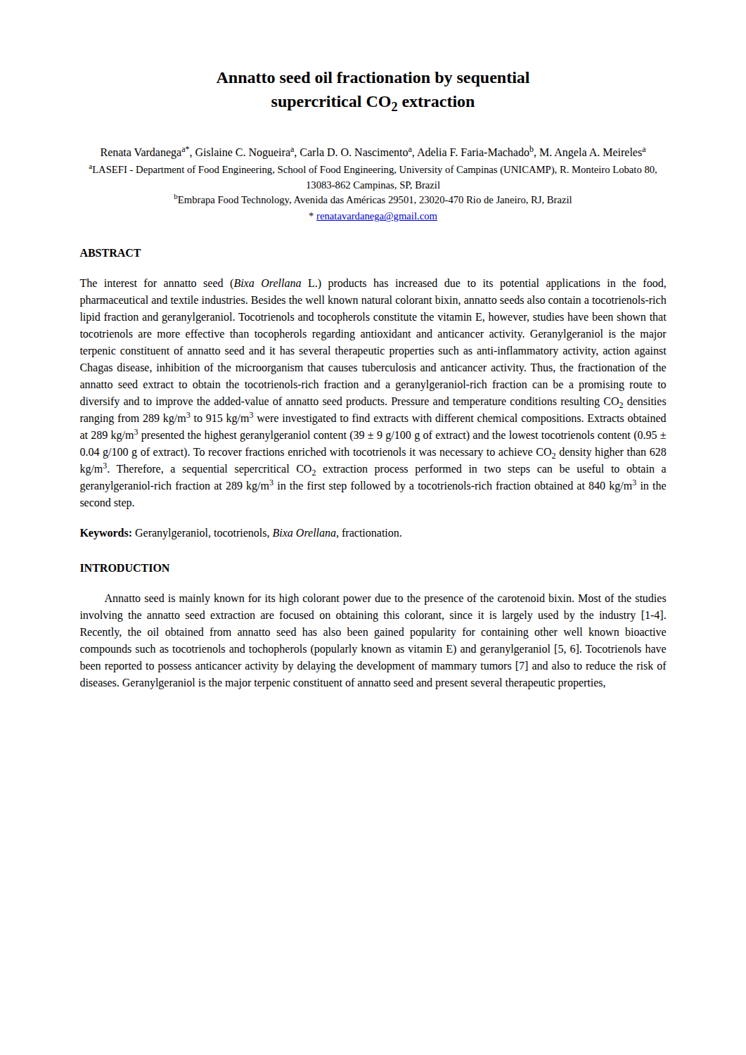Annatto seed oil fractionation by sequential
supercritical CO2 extraction
Renata Vardanegaa*, Gislaine C. Nogueiraa, Carla D. O. Nascimentoa, Adelia F. Faria-Machadob, M. Angela A. Meirelesa
aLASEFI - Department of Food Engineering, School of Food Engineering, University of Campinas (UNICAMP), R. Monteiro Lobato 80, 13083-862 Campinas, SP, Brazil
bEmbrapa Food Technology, Avenida das Américas 29501, 23020-470 Rio de Janeiro, RJ, Brazil
* renatavardanega@gmail.com
ABSTRACT
The interest for annatto seed (Bixa Orellana L.) products has increased due to its potential applications in the food, pharmaceutical and textile industries. Besides the well known natural colorant bixin, annatto seeds also contain a tocotrienols-rich lipid fraction and geranylgeraniol. Tocotrienols and tocopherols constitute the vitamin E, however, studies have been shown that tocotrienols are more effective than tocopherols regarding antioxidant and anticancer activity. Geranylgeraniol is the major terpenic constituent of annatto seed and it has several therapeutic properties such as anti-inflammatory activity, action against Chagas disease, inhibition of the microorganism that causes tuberculosis and anticancer activity. Thus, the fractionation of the annatto seed extract to obtain the tocotrienols-rich fraction and a geranylgeraniol-rich fraction can be a promising route to diversify and to improve the added-value of annatto seed products. Pressure and temperature conditions resulting CO2 densities ranging from 289 kg/m3 to 915 kg/m3 were investigated to find extracts with different chemical compositions. Extracts obtained at 289 kg/m3 presented the highest geranylgeraniol content (39 ± 9 g/100 g of extract) and the lowest tocotrienols content (0.95 ± 0.04 g/100 g of extract). To recover fractions enriched with tocotrienols it was necessary to achieve CO2 density higher than 628 kg/m3. Therefore, a sequential sepercritical CO2 extraction process performed in two steps can be useful to obtain a geranylgeraniol-rich fraction at 289 kg/m3 in the first step followed by a tocotrienols-rich fraction obtained at 840 kg/m3 in the second step.
Keywords: Geranylgeraniol, tocotrienols, Bixa Orellana, fractionation.
INTRODUCTION
Annatto seed is mainly known for its high colorant power due to the presence of the carotenoid bixin. Most of the studies involving the annatto seed extraction are focused on obtaining this colorant, since it is largely used by the industry [1-4]. Recently, the oil obtained from annatto seed has also been gained popularity for containing other well known bioactive compounds such as tocotrienols and tochopherols (popularly known as vitamin E) and geranylgeraniol [5, 6]. Tocotrienols have been reported to possess anticancer activity by delaying the development of mammary tumors [7] and also to reduce the risk of diseases. Geranylgeraniol is the major terpenic constituent of annatto seed and present several therapeutic properties,